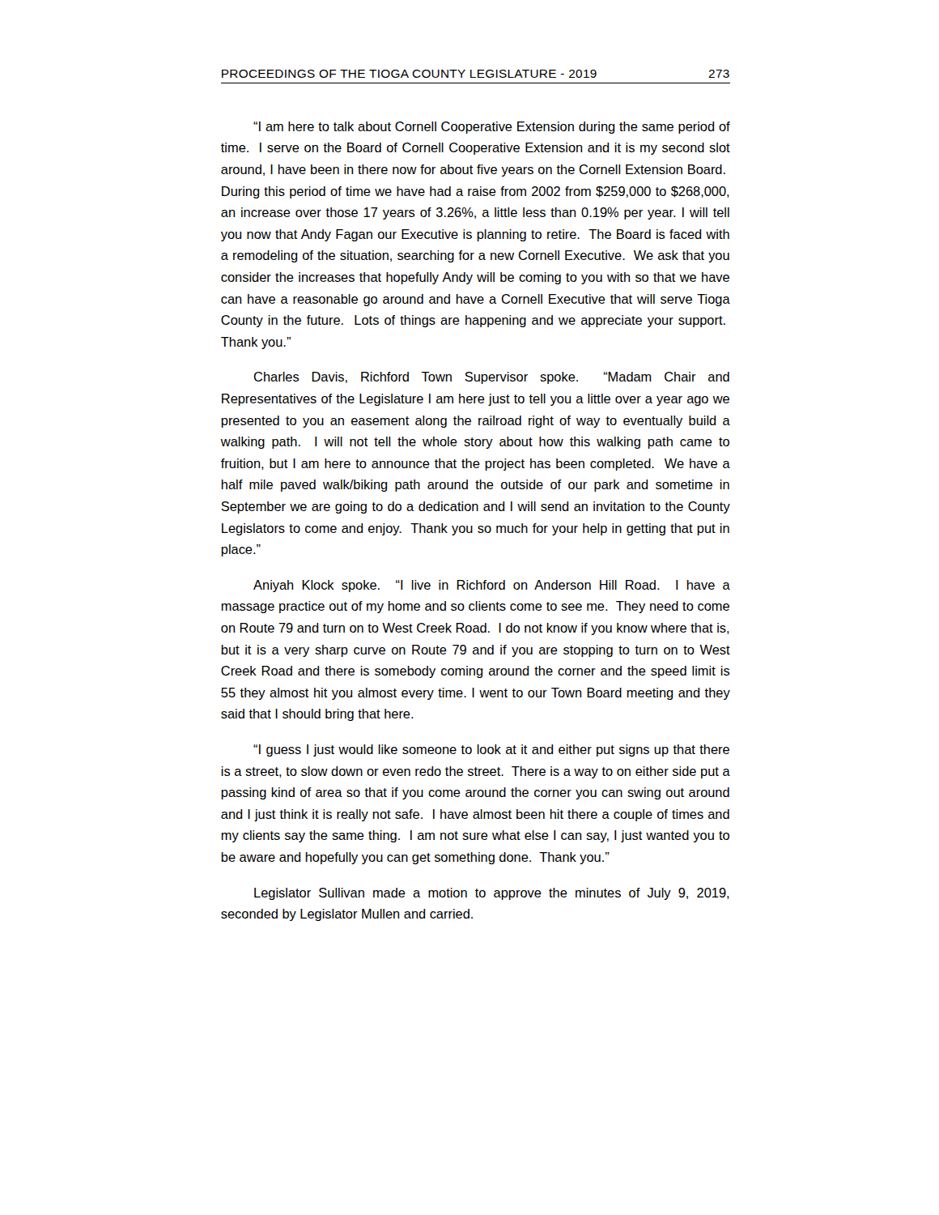Proceedings of the Tioga County Legislature - 2019 273
“I am here to talk about Cornell Cooperative Extension during the same period of time. I serve on the Board of Cornell Cooperative Extension and it is my second slot around, I have been in there now for about five years on the Cornell Extension Board. During this period of time we have had a raise from 2002 from $259,000 to $268,000, an increase over those 17 years of 3.26%, a little less than 0.19% per year. I will tell you now that Andy Fagan our Executive is planning to retire. The Board is faced with a remodeling of the situation, searching for a new Cornell Executive. We ask that you consider the increases that hopefully Andy will be coming to you with so that we have can have a reasonable go around and have a Cornell Executive that will serve Tioga County in the future. Lots of things are happening and we appreciate your support. Thank you.”
Charles Davis, Richford Town Supervisor spoke. “Madam Chair and Representatives of the Legislature I am here just to tell you a little over a year ago we presented to you an easement along the railroad right of way to eventually build a walking path. I will not tell the whole story about how this walking path came to fruition, but I am here to announce that the project has been completed. We have a half mile paved walk/biking path around the outside of our park and sometime in September we are going to do a dedication and I will send an invitation to the County Legislators to come and enjoy. Thank you so much for your help in getting that put in place.”
Aniyah Klock spoke. “I live in Richford on Anderson Hill Road. I have a massage practice out of my home and so clients come to see me. They need to come on Route 79 and turn on to West Creek Road. I do not know if you know where that is, but it is a very sharp curve on Route 79 and if you are stopping to turn on to West Creek Road and there is somebody coming around the corner and the speed limit is 55 they almost hit you almost every time. I went to our Town Board meeting and they said that I should bring that here.
“I guess I just would like someone to look at it and either put signs up that there is a street, to slow down or even redo the street. There is a way to on either side put a passing kind of area so that if you come around the corner you can swing out around and I just think it is really not safe. I have almost been hit there a couple of times and my clients say the same thing. I am not sure what else I can say, I just wanted you to be aware and hopefully you can get something done. Thank you.”
Legislator Sullivan made a motion to approve the minutes of July 9, 2019, seconded by Legislator Mullen and carried.